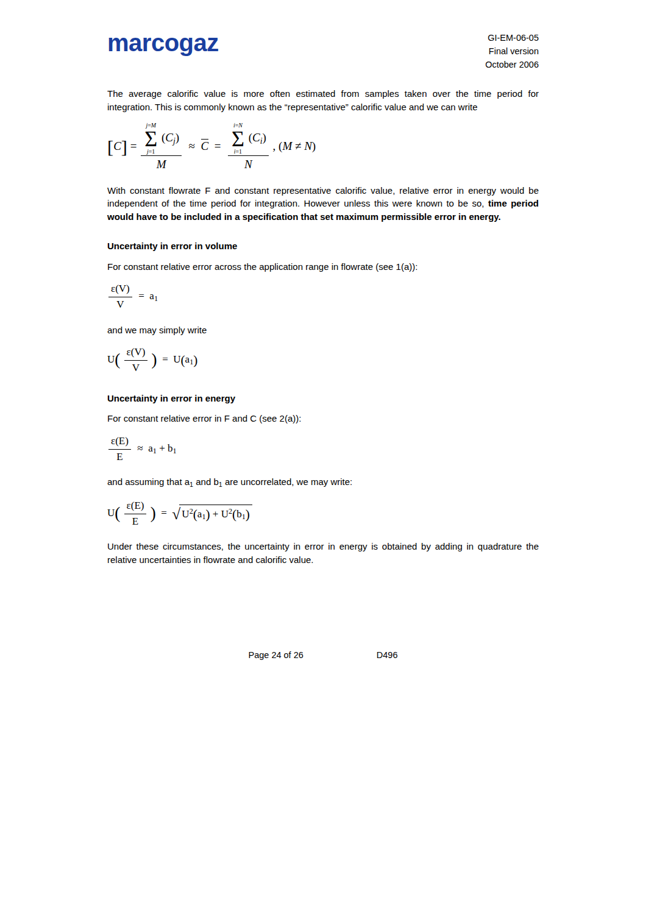marcogaz
GI-EM-06-05
Final version
October 2006
The average calorific value is more often estimated from samples taken over the time period for integration. This is commonly known as the “representative” calorific value and we can write
[C] = j=M Σ j=1 (Cj) M ≈ C = i=N Σ i=1 (Ci) N , (M ≠ N)
With constant flowrate F and constant representative calorific value, relative error in energy would be independent of the time period for integration. However unless this were known to be so, time period would have to be included in a specification that set maximum permissible error in energy.
Uncertainty in error in volume
For constant relative error across the application range in flowrate (see 1(a)):
ε(V) V = a1
and we may simply write
U( ε(V) V ) = U(a1)
Uncertainty in error in energy
For constant relative error in F and C (see 2(a)):
ε(E) E ≈ a1 + b1
and assuming that a1 and b1 are uncorrelated, we may write:
U( ε(E) E ) = √U2(a1) + U2(b1)
Under these circumstances, the uncertainty in error in energy is obtained by adding in quadrature the relative uncertainties in flowrate and calorific value.
Page 24 of 26
D496